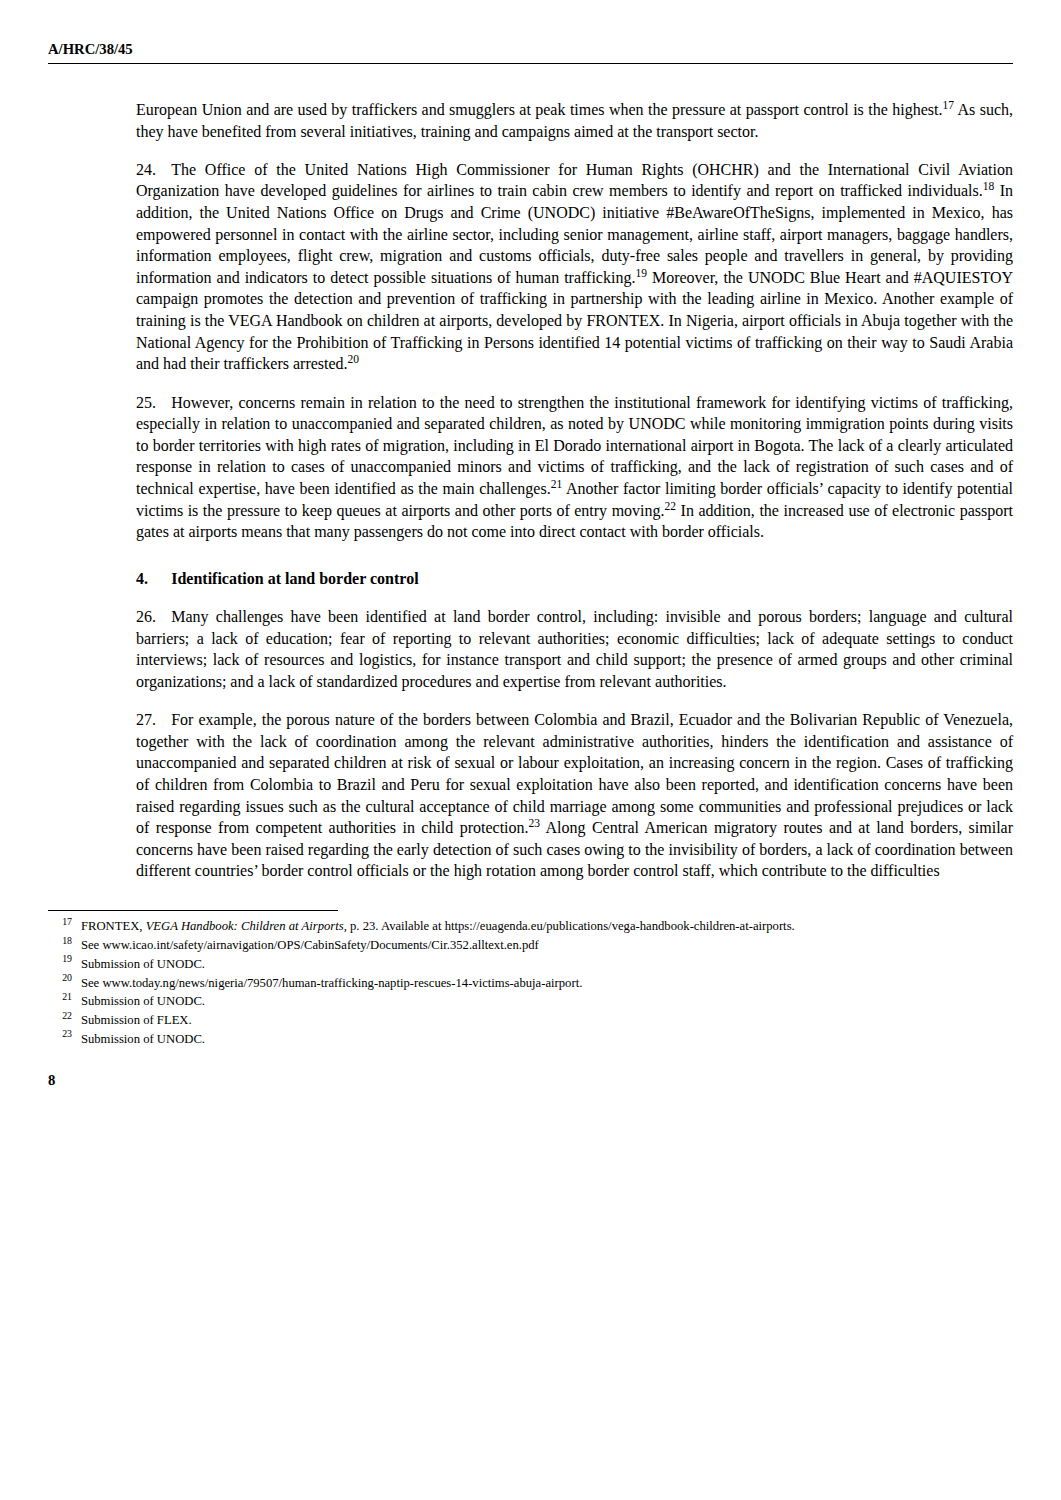A/HRC/38/45
European Union and are used by traffickers and smugglers at peak times when the pressure at passport control is the highest.17 As such, they have benefited from several initiatives, training and campaigns aimed at the transport sector.
24. The Office of the United Nations High Commissioner for Human Rights (OHCHR) and the International Civil Aviation Organization have developed guidelines for airlines to train cabin crew members to identify and report on trafficked individuals.18 In addition, the United Nations Office on Drugs and Crime (UNODC) initiative #BeAwareOfTheSigns, implemented in Mexico, has empowered personnel in contact with the airline sector, including senior management, airline staff, airport managers, baggage handlers, information employees, flight crew, migration and customs officials, duty-free sales people and travellers in general, by providing information and indicators to detect possible situations of human trafficking.19 Moreover, the UNODC Blue Heart and #AQUIESTOY campaign promotes the detection and prevention of trafficking in partnership with the leading airline in Mexico. Another example of training is the VEGA Handbook on children at airports, developed by FRONTEX. In Nigeria, airport officials in Abuja together with the National Agency for the Prohibition of Trafficking in Persons identified 14 potential victims of trafficking on their way to Saudi Arabia and had their traffickers arrested.20
25. However, concerns remain in relation to the need to strengthen the institutional framework for identifying victims of trafficking, especially in relation to unaccompanied and separated children, as noted by UNODC while monitoring immigration points during visits to border territories with high rates of migration, including in El Dorado international airport in Bogota. The lack of a clearly articulated response in relation to cases of unaccompanied minors and victims of trafficking, and the lack of registration of such cases and of technical expertise, have been identified as the main challenges.21 Another factor limiting border officials’ capacity to identify potential victims is the pressure to keep queues at airports and other ports of entry moving.22 In addition, the increased use of electronic passport gates at airports means that many passengers do not come into direct contact with border officials.
4. Identification at land border control
26. Many challenges have been identified at land border control, including: invisible and porous borders; language and cultural barriers; a lack of education; fear of reporting to relevant authorities; economic difficulties; lack of adequate settings to conduct interviews; lack of resources and logistics, for instance transport and child support; the presence of armed groups and other criminal organizations; and a lack of standardized procedures and expertise from relevant authorities.
27. For example, the porous nature of the borders between Colombia and Brazil, Ecuador and the Bolivarian Republic of Venezuela, together with the lack of coordination among the relevant administrative authorities, hinders the identification and assistance of unaccompanied and separated children at risk of sexual or labour exploitation, an increasing concern in the region. Cases of trafficking of children from Colombia to Brazil and Peru for sexual exploitation have also been reported, and identification concerns have been raised regarding issues such as the cultural acceptance of child marriage among some communities and professional prejudices or lack of response from competent authorities in child protection.23 Along Central American migratory routes and at land borders, similar concerns have been raised regarding the early detection of such cases owing to the invisibility of borders, a lack of coordination between different countries’ border control officials or the high rotation among border control staff, which contribute to the difficulties
FRONTEX, VEGA Handbook: Children at Airports, p. 23. Available at https://euagenda.eu/publications/vega-handbook-children-at-airports.
See www.icao.int/safety/airnavigation/OPS/CabinSafety/Documents/Cir.352.alltext.en.pdf
Submission of UNODC.
See www.today.ng/news/nigeria/79507/human-trafficking-naptip-rescues-14-victims-abuja-airport.
Submission of UNODC.
Submission of FLEX.
Submission of UNODC.
8